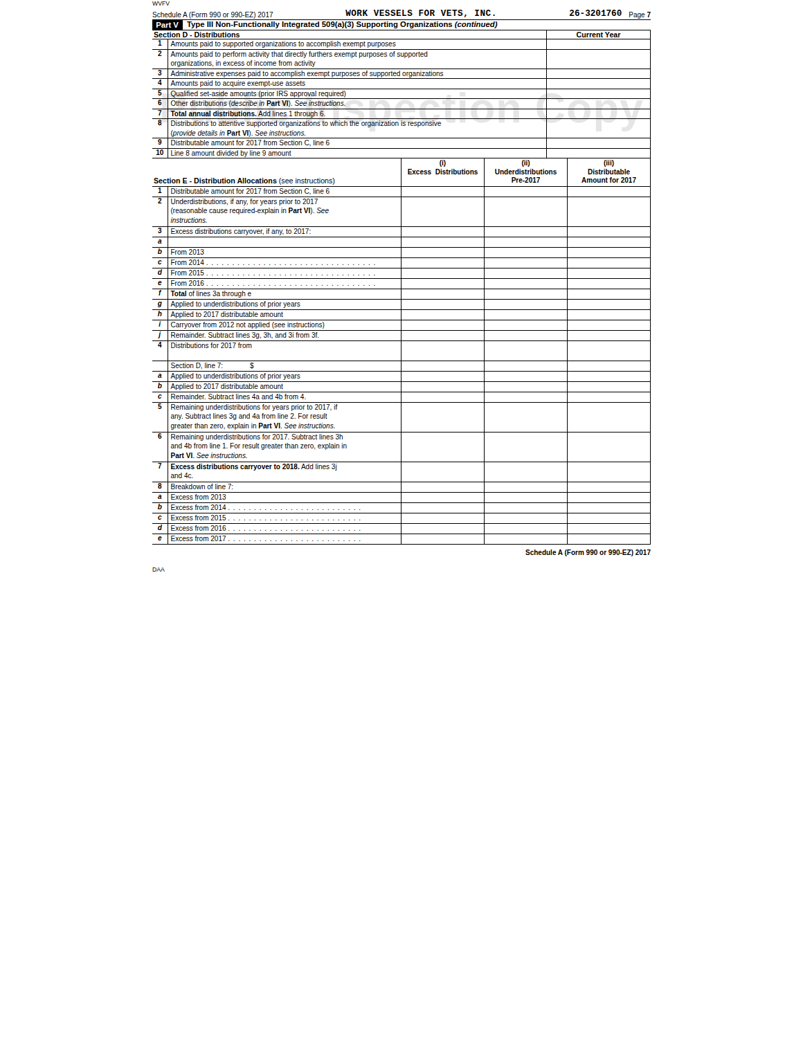WVFV
Schedule A (Form 990 or 990-EZ) 2017
WORK VESSELS FOR VETS, INC.
26-3201760
Page 7
Part V
Type III Non-Functionally Integrated 509(a)(3) Supporting Organizations (continued)
Public Inspection Copy
| Section D - Distributions | Current Year |
| 1 | Amounts paid to supported organizations to accomplish exempt purposes | |
| 2 | Amounts paid to perform activity that directly furthers exempt purposes of supported | |
| | organizations, in excess of income from activity |
| 3 | Administrative expenses paid to accomplish exempt purposes of supported organizations | |
| 4 | Amounts paid to acquire exempt-use assets | |
| 5 | Qualified set-aside amounts (prior IRS approval required) | |
| 6 | Other distributions ( describe in Part VI ). See instructions. | |
| 7 | Total annual distributions. Add lines 1 through 6. | |
| 8 | Distributions to attentive supported organizations to which the organization is responsive | |
| | ( provide details in Part VI ). See instructions. |
| 9 | Distributable amount for 2017 from Section C, line 6 | |
| 10 | Line 8 amount divided by line 9 amount | |
| Section E - Distribution Allocations (see instructions) | (i) Excess Distributions | (ii) Underdistributions Pre-2017 | (iii) Distributable Amount for 2017 |
| 1 | Distributable amount for 2017 from Section C, line 6 | | | |
| 2 | Underdistributions, if any, for years prior to 2017 (reasonable cause required-explain in Part VI ). See instructions. | | | |
| 3 | Excess distributions carryover, if any, to 2017: | | | |
| a | | | | |
| b | From 2013 | | | |
| c | From 2014 . . . . . . . . . . . . . . . . . . . . . . . . . . . . . . . . . | | | |
| d | From 2015 . . . . . . . . . . . . . . . . . . . . . . . . . . . . . . . . . | | | |
| e | From 2016 . . . . . . . . . . . . . . . . . . . . . . . . . . . . . . . . . | | | |
| f | Total of lines 3a through e | | | |
| g | Applied to underdistributions of prior years | | | |
| h | Applied to 2017 distributable amount | | | |
| i | Carryover from 2012 not applied (see instructions) | | | |
| j | Remainder. Subtract lines 3g, 3h, and 3i from 3f. | | | |
| 4 | Distributions for 2017 from | | | |
| | Section D, line 7: $ | | | |
| a | Applied to underdistributions of prior years | | | |
| b | Applied to 2017 distributable amount | | | |
| c | Remainder. Subtract lines 4a and 4b from 4. | | | |
| 5 | Remaining underdistributions for years prior to 2017, if any. Subtract lines 3g and 4a from line 2. For result greater than zero, explain in Part VI . See instructions. | | | |
| 6 | Remaining underdistributions for 2017. Subtract lines 3h and 4b from line 1. For result greater than zero, explain in Part VI . See instructions. | | | |
| 7 | Excess distributions carryover to 2018. Add lines 3j and 4c. | | | |
| 8 | Breakdown of line 7: | | | |
| a | Excess from 2013 | | | |
| b | Excess from 2014 . . . . . . . . . . . . . . . . . . . . . . . . . . | | | |
| c | Excess from 2015 . . . . . . . . . . . . . . . . . . . . . . . . . . | | | |
| d | Excess from 2016 . . . . . . . . . . . . . . . . . . . . . . . . . . | | | |
| e | Excess from 2017 . . . . . . . . . . . . . . . . . . . . . . . . . . | | | |
Schedule A (Form 990 or 990-EZ) 2017
DAA